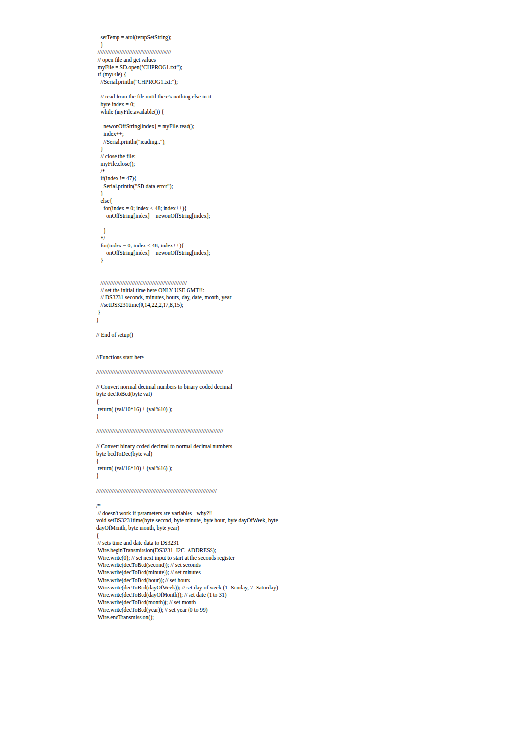setTemp = atoi(tempSetString);
   }
 ///////////////////////////////////////////////
 // open file and get values
 myFile = SD.open("CHPROG1.txt");
 if (myFile) {
   //Serial.println("CHPROG1.txt:");

   // read from the file until there's nothing else in it:
   byte index = 0;
   while (myFile.available()) {

     newonOffString[index] = myFile.read();
     index++;
     //Serial.println("reading..");
   }
   // close the file:
   myFile.close();
   /*
   if(index != 47){
     Serial.println("SD data error");
   }
   else{
     for(index = 0; index < 48; index++){
       onOffString[index] = newonOffString[index];

     }
   */
   for(index = 0; index < 48; index++){
       onOffString[index] = newonOffString[index];
   }


   ///////////////////////////////////////////////////////
   // set the initial time here ONLY USE GMT!!:
   // DS3231 seconds, minutes, hours, day, date, month, year
   //setDS3231time(0,14,22,2,17,8,15);
 }
}

// End of setup()


//Functions start here

/////////////////////////////////////////////////////////////////////////////////

// Convert normal decimal numbers to binary coded decimal
byte decToBcd(byte val)
{
 return( (val/10*16) + (val%10) );
}

/////////////////////////////////////////////////////////////////////////////////

// Convert binary coded decimal to normal decimal numbers
byte bcdToDec(byte val)
{
 return( (val/16*10) + (val%16) );
}

/////////////////////////////////////////////////////////////////////////////

/*
 // doesn't work if parameters are variables - why?!!
void setDS3231time(byte second, byte minute, byte hour, byte dayOfWeek, byte
dayOfMonth, byte month, byte year)
{
 // sets time and date data to DS3231
 Wire.beginTransmission(DS3231_I2C_ADDRESS);
 Wire.write(0); // set next input to start at the seconds register
 Wire.write(decToBcd(second)); // set seconds
 Wire.write(decToBcd(minute)); // set minutes
 Wire.write(decToBcd(hour)); // set hours
 Wire.write(decToBcd(dayOfWeek)); // set day of week (1=Sunday, 7=Saturday)
 Wire.write(decToBcd(dayOfMonth)); // set date (1 to 31)
 Wire.write(decToBcd(month)); // set month
 Wire.write(decToBcd(year)); // set year (0 to 99)
 Wire.endTransmission();